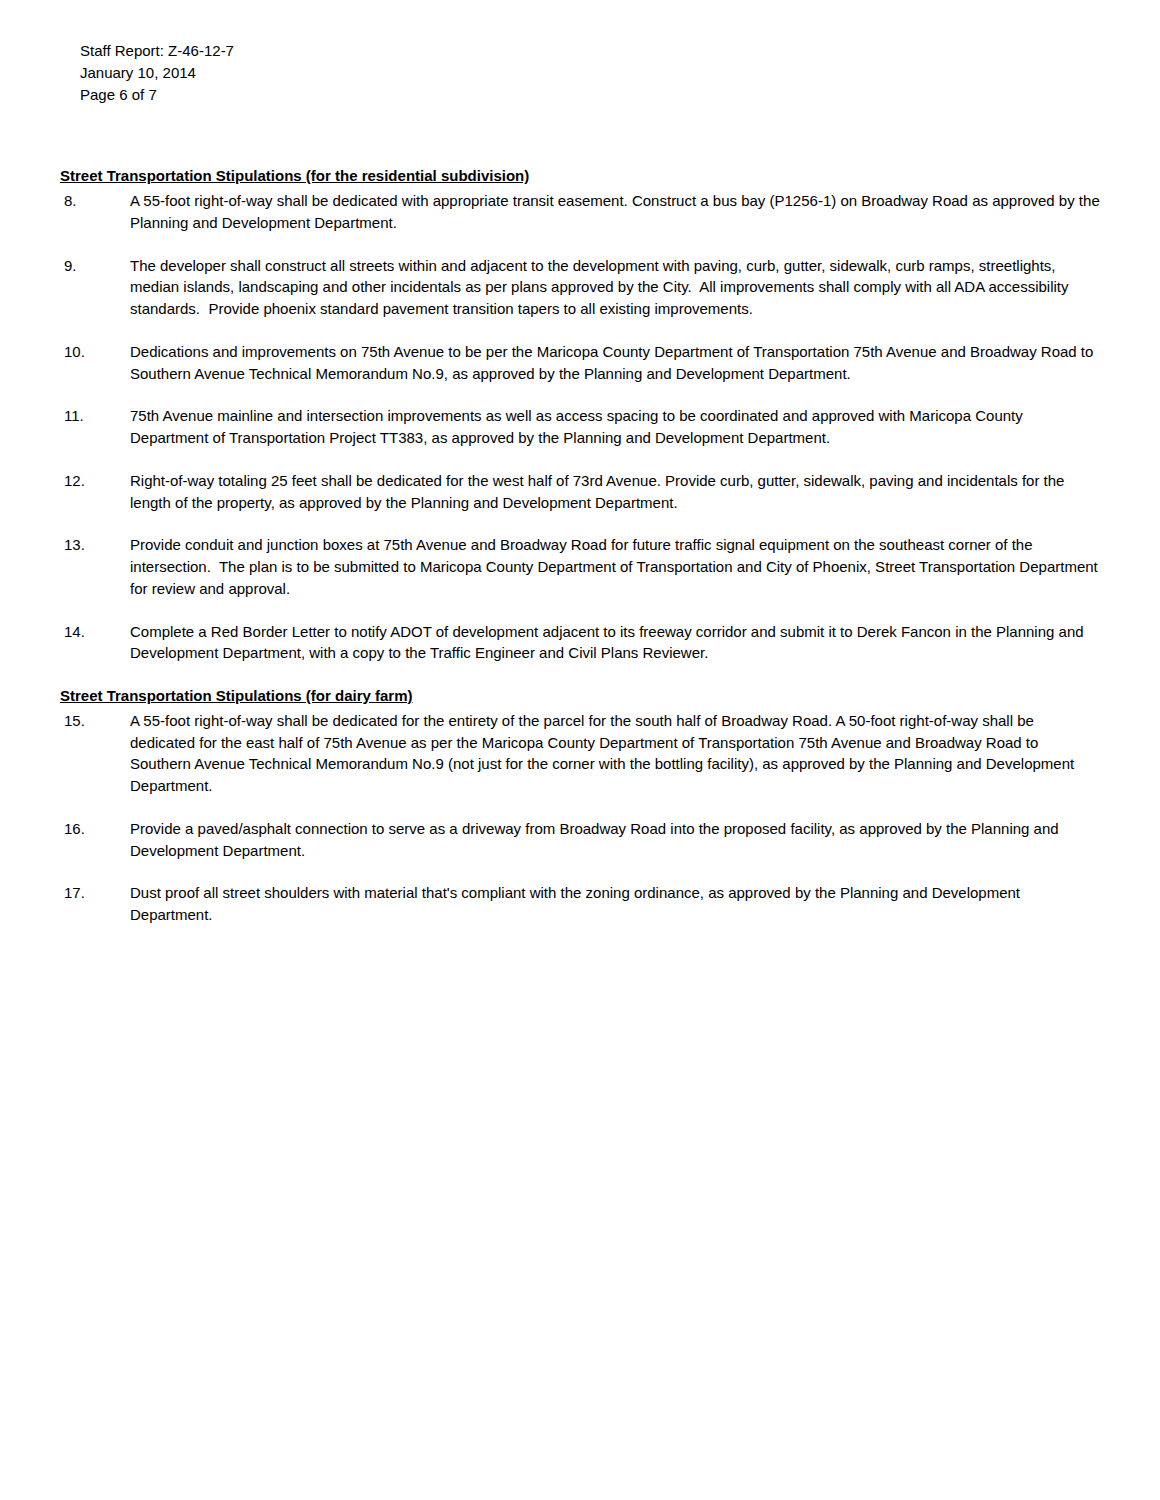Staff Report: Z-46-12-7
January 10, 2014
Page 6 of 7
Street Transportation Stipulations (for the residential subdivision)
8. A 55-foot right-of-way shall be dedicated with appropriate transit easement. Construct a bus bay (P1256-1) on Broadway Road as approved by the Planning and Development Department.
9. The developer shall construct all streets within and adjacent to the development with paving, curb, gutter, sidewalk, curb ramps, streetlights, median islands, landscaping and other incidentals as per plans approved by the City. All improvements shall comply with all ADA accessibility standards. Provide phoenix standard pavement transition tapers to all existing improvements.
10. Dedications and improvements on 75th Avenue to be per the Maricopa County Department of Transportation 75th Avenue and Broadway Road to Southern Avenue Technical Memorandum No.9, as approved by the Planning and Development Department.
11. 75th Avenue mainline and intersection improvements as well as access spacing to be coordinated and approved with Maricopa County Department of Transportation Project TT383, as approved by the Planning and Development Department.
12. Right-of-way totaling 25 feet shall be dedicated for the west half of 73rd Avenue. Provide curb, gutter, sidewalk, paving and incidentals for the length of the property, as approved by the Planning and Development Department.
13. Provide conduit and junction boxes at 75th Avenue and Broadway Road for future traffic signal equipment on the southeast corner of the intersection. The plan is to be submitted to Maricopa County Department of Transportation and City of Phoenix, Street Transportation Department for review and approval.
14. Complete a Red Border Letter to notify ADOT of development adjacent to its freeway corridor and submit it to Derek Fancon in the Planning and Development Department, with a copy to the Traffic Engineer and Civil Plans Reviewer.
Street Transportation Stipulations (for dairy farm)
15. A 55-foot right-of-way shall be dedicated for the entirety of the parcel for the south half of Broadway Road. A 50-foot right-of-way shall be dedicated for the east half of 75th Avenue as per the Maricopa County Department of Transportation 75th Avenue and Broadway Road to Southern Avenue Technical Memorandum No.9 (not just for the corner with the bottling facility), as approved by the Planning and Development Department.
16. Provide a paved/asphalt connection to serve as a driveway from Broadway Road into the proposed facility, as approved by the Planning and Development Department.
17. Dust proof all street shoulders with material that's compliant with the zoning ordinance, as approved by the Planning and Development Department.